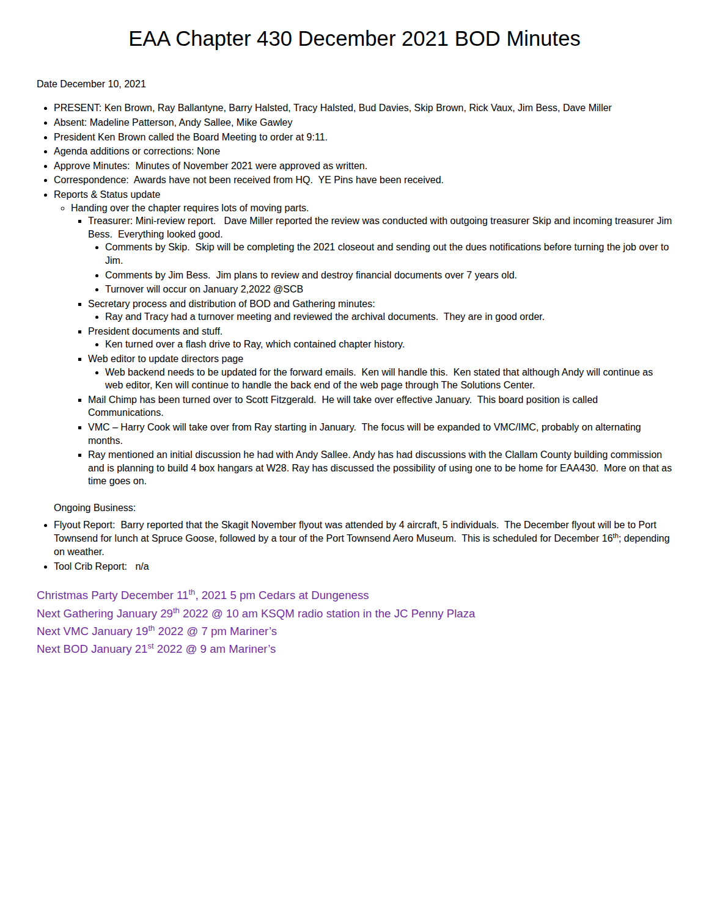EAA Chapter 430 December 2021 BOD Minutes
Date December 10, 2021
PRESENT: Ken Brown, Ray Ballantyne, Barry Halsted, Tracy Halsted, Bud Davies, Skip Brown, Rick Vaux, Jim Bess, Dave Miller
Absent: Madeline Patterson, Andy Sallee, Mike Gawley
President Ken Brown called the Board Meeting to order at 9:11.
Agenda additions or corrections: None
Approve Minutes: Minutes of November 2021 were approved as written.
Correspondence: Awards have not been received from HQ. YE Pins have been received.
Reports & Status update
Handing over the chapter requires lots of moving parts.
Treasurer: Mini-review report. Dave Miller reported the review was conducted with outgoing treasurer Skip and incoming treasurer Jim Bess. Everything looked good.
Comments by Skip. Skip will be completing the 2021 closeout and sending out the dues notifications before turning the job over to Jim.
Comments by Jim Bess. Jim plans to review and destroy financial documents over 7 years old.
Turnover will occur on January 2,2022 @SCB
Secretary process and distribution of BOD and Gathering minutes:
Ray and Tracy had a turnover meeting and reviewed the archival documents. They are in good order.
President documents and stuff.
Ken turned over a flash drive to Ray, which contained chapter history.
Web editor to update directors page
Web backend needs to be updated for the forward emails. Ken will handle this. Ken stated that although Andy will continue as web editor, Ken will continue to handle the back end of the web page through The Solutions Center.
Mail Chimp has been turned over to Scott Fitzgerald. He will take over effective January. This board position is called Communications.
VMC – Harry Cook will take over from Ray starting in January. The focus will be expanded to VMC/IMC, probably on alternating months.
Ray mentioned an initial discussion he had with Andy Sallee. Andy has had discussions with the Clallam County building commission and is planning to build 4 box hangars at W28. Ray has discussed the possibility of using one to be home for EAA430. More on that as time goes on.
Ongoing Business:
Flyout Report: Barry reported that the Skagit November flyout was attended by 4 aircraft, 5 individuals. The December flyout will be to Port Townsend for lunch at Spruce Goose, followed by a tour of the Port Townsend Aero Museum. This is scheduled for December 16th; depending on weather.
Tool Crib Report: n/a
Christmas Party December 11th, 2021 5 pm Cedars at Dungeness
Next Gathering January 29th 2022 @ 10 am KSQM radio station in the JC Penny Plaza
Next VMC January 19th 2022 @ 7 pm Mariner’s
Next BOD January 21st 2022 @ 9 am Mariner’s